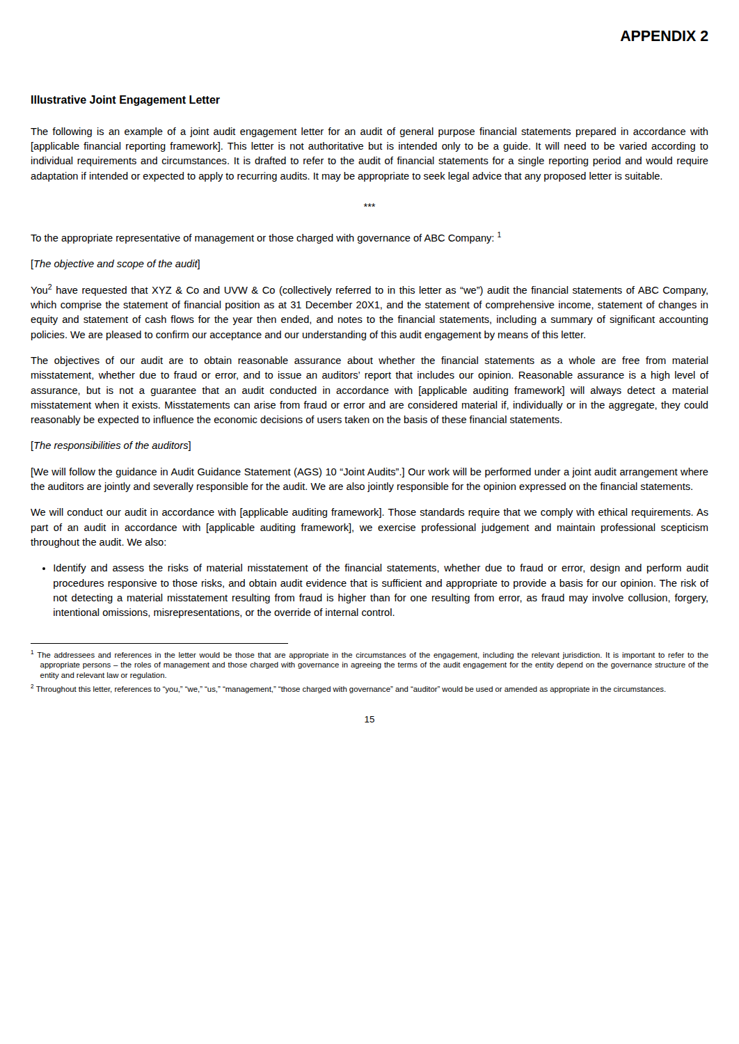APPENDIX 2
Illustrative Joint Engagement Letter
The following is an example of a joint audit engagement letter for an audit of general purpose financial statements prepared in accordance with [applicable financial reporting framework]. This letter is not authoritative but is intended only to be a guide. It will need to be varied according to individual requirements and circumstances. It is drafted to refer to the audit of financial statements for a single reporting period and would require adaptation if intended or expected to apply to recurring audits. It may be appropriate to seek legal advice that any proposed letter is suitable.
***
To the appropriate representative of management or those charged with governance of ABC Company: 1
[The objective and scope of the audit]
You2 have requested that XYZ & Co and UVW & Co (collectively referred to in this letter as “we”) audit the financial statements of ABC Company, which comprise the statement of financial position as at 31 December 20X1, and the statement of comprehensive income, statement of changes in equity and statement of cash flows for the year then ended, and notes to the financial statements, including a summary of significant accounting policies. We are pleased to confirm our acceptance and our understanding of this audit engagement by means of this letter.
The objectives of our audit are to obtain reasonable assurance about whether the financial statements as a whole are free from material misstatement, whether due to fraud or error, and to issue an auditors’ report that includes our opinion. Reasonable assurance is a high level of assurance, but is not a guarantee that an audit conducted in accordance with [applicable auditing framework] will always detect a material misstatement when it exists. Misstatements can arise from fraud or error and are considered material if, individually or in the aggregate, they could reasonably be expected to influence the economic decisions of users taken on the basis of these financial statements.
[The responsibilities of the auditors]
[We will follow the guidance in Audit Guidance Statement (AGS) 10 “Joint Audits”.] Our work will be performed under a joint audit arrangement where the auditors are jointly and severally responsible for the audit. We are also jointly responsible for the opinion expressed on the financial statements.
We will conduct our audit in accordance with [applicable auditing framework]. Those standards require that we comply with ethical requirements. As part of an audit in accordance with [applicable auditing framework], we exercise professional judgement and maintain professional scepticism throughout the audit. We also:
Identify and assess the risks of material misstatement of the financial statements, whether due to fraud or error, design and perform audit procedures responsive to those risks, and obtain audit evidence that is sufficient and appropriate to provide a basis for our opinion. The risk of not detecting a material misstatement resulting from fraud is higher than for one resulting from error, as fraud may involve collusion, forgery, intentional omissions, misrepresentations, or the override of internal control.
1 The addressees and references in the letter would be those that are appropriate in the circumstances of the engagement, including the relevant jurisdiction. It is important to refer to the appropriate persons – the roles of management and those charged with governance in agreeing the terms of the audit engagement for the entity depend on the governance structure of the entity and relevant law or regulation.
2 Throughout this letter, references to “you,” “we,” “us,” “management,” “those charged with governance” and “auditor” would be used or amended as appropriate in the circumstances.
15